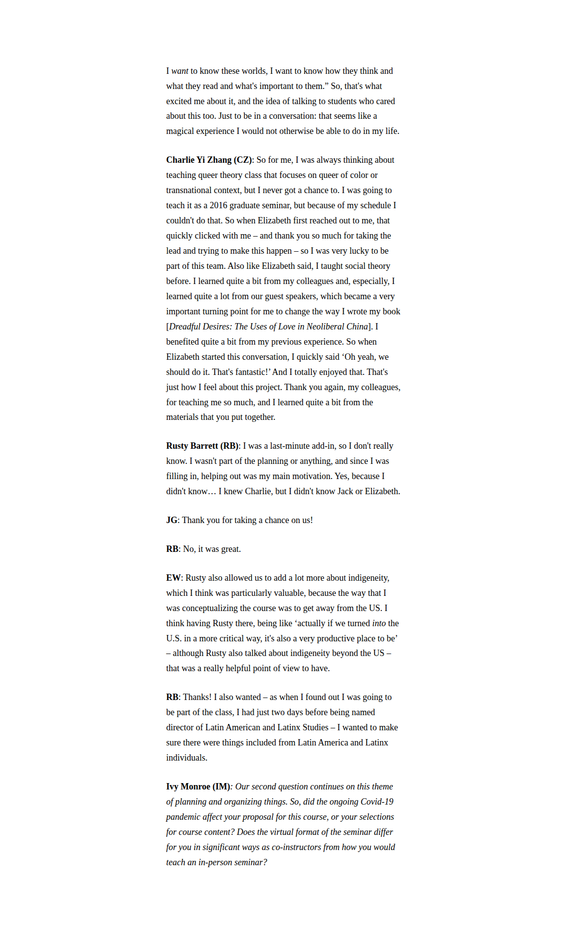I want to know these worlds, I want to know how they think and what they read and what's important to them.” So, that's what excited me about it, and the idea of talking to students who cared about this too. Just to be in a conversation: that seems like a magical experience I would not otherwise be able to do in my life.
Charlie Yi Zhang (CZ): So for me, I was always thinking about teaching queer theory class that focuses on queer of color or transnational context, but I never got a chance to. I was going to teach it as a 2016 graduate seminar, but because of my schedule I couldn't do that. So when Elizabeth first reached out to me, that quickly clicked with me – and thank you so much for taking the lead and trying to make this happen – so I was very lucky to be part of this team. Also like Elizabeth said, I taught social theory before. I learned quite a bit from my colleagues and, especially, I learned quite a lot from our guest speakers, which became a very important turning point for me to change the way I wrote my book [Dreadful Desires: The Uses of Love in Neoliberal China]. I benefited quite a bit from my previous experience. So when Elizabeth started this conversation, I quickly said ‘Oh yeah, we should do it. That's fantastic!’ And I totally enjoyed that. That's just how I feel about this project. Thank you again, my colleagues, for teaching me so much, and I learned quite a bit from the materials that you put together.
Rusty Barrett (RB): I was a last-minute add-in, so I don't really know. I wasn't part of the planning or anything, and since I was filling in, helping out was my main motivation. Yes, because I didn't know… I knew Charlie, but I didn't know Jack or Elizabeth.
JG: Thank you for taking a chance on us!
RB: No, it was great.
EW: Rusty also allowed us to add a lot more about indigeneity, which I think was particularly valuable, because the way that I was conceptualizing the course was to get away from the US. I think having Rusty there, being like ‘actually if we turned into the U.S. in a more critical way, it's also a very productive place to be’ – although Rusty also talked about indigeneity beyond the US – that was a really helpful point of view to have.
RB: Thanks! I also wanted – as when I found out I was going to be part of the class, I had just two days before being named director of Latin American and Latinx Studies – I wanted to make sure there were things included from Latin America and Latinx individuals.
Ivy Monroe (IM): Our second question continues on this theme of planning and organizing things. So, did the ongoing Covid-19 pandemic affect your proposal for this course, or your selections for course content? Does the virtual format of the seminar differ for you in significant ways as co-instructors from how you would teach an in-person seminar?